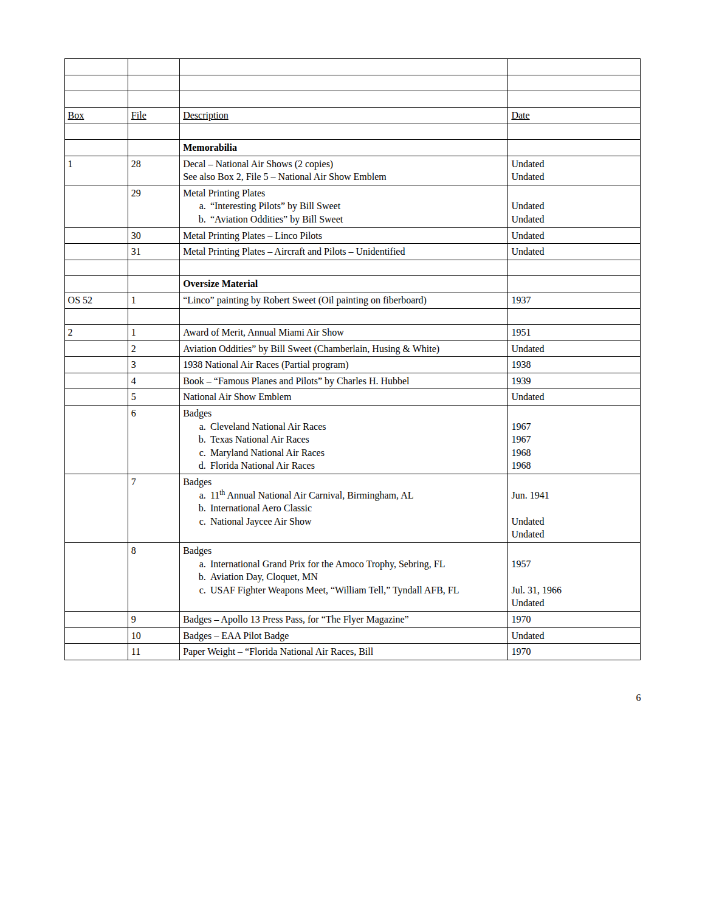| Box | File | Description | Date |
| | | Memorabilia | |
| 1 | 28 | Decal – National Air Shows (2 copies) See also Box 2, File 5 – National Air Show Emblem | Undated Undated |
| | 29 | Metal Printing Plates “Interesting Pilots” by Bill Sweet “Aviation Oddities” by Bill Sweet | Undated Undated |
| | 30 | Metal Printing Plates – Linco Pilots | Undated |
| | 31 | Metal Printing Plates – Aircraft and Pilots – Unidentified | Undated |
| | | Oversize Material | |
| OS 52 | 1 | “Linco” painting by Robert Sweet (Oil painting on fiberboard) | 1937 |
| 2 | 1 | Award of Merit, Annual Miami Air Show | 1951 |
| | 2 | Aviation Oddities” by Bill Sweet (Chamberlain, Husing & White) | Undated |
| | 3 | 1938 National Air Races (Partial program) | 1938 |
| | 4 | Book – “Famous Planes and Pilots” by Charles H. Hubbel | 1939 |
| | 5 | National Air Show Emblem | Undated |
| | 6 | Badges Cleveland National Air Races Texas National Air Races Maryland National Air Races Florida National Air Races | 1967 1967 1968 1968 |
| | 7 | Badges 11 th Annual National Air Carnival, Birmingham, AL International Aero Classic National Jaycee Air Show | Jun. 1941 Undated Undated |
| | 8 | Badges International Grand Prix for the Amoco Trophy, Sebring, FL Aviation Day, Cloquet, MN USAF Fighter Weapons Meet, “William Tell,” Tyndall AFB, FL | 1957 Jul. 31, 1966 Undated |
| | 9 | Badges – Apollo 13 Press Pass, for “The Flyer Magazine” | 1970 |
| | 10 | Badges – EAA Pilot Badge | Undated |
| | 11 | Paper Weight – “Florida National Air Races, Bill | 1970 |
6